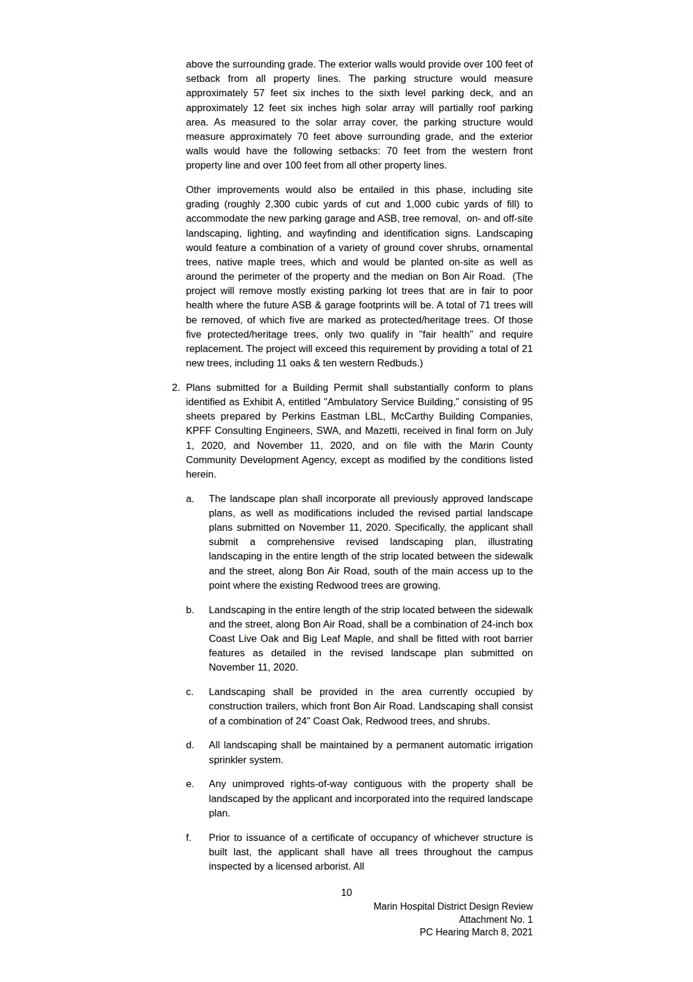above the surrounding grade. The exterior walls would provide over 100 feet of setback from all property lines. The parking structure would measure approximately 57 feet six inches to the sixth level parking deck, and an approximately 12 feet six inches high solar array will partially roof parking area. As measured to the solar array cover, the parking structure would measure approximately 70 feet above surrounding grade, and the exterior walls would have the following setbacks: 70 feet from the western front property line and over 100 feet from all other property lines.
Other improvements would also be entailed in this phase, including site grading (roughly 2,300 cubic yards of cut and 1,000 cubic yards of fill) to accommodate the new parking garage and ASB, tree removal, on- and off-site landscaping, lighting, and wayfinding and identification signs. Landscaping would feature a combination of a variety of ground cover shrubs, ornamental trees, native maple trees, which and would be planted on-site as well as around the perimeter of the property and the median on Bon Air Road. (The project will remove mostly existing parking lot trees that are in fair to poor health where the future ASB & garage footprints will be. A total of 71 trees will be removed, of which five are marked as protected/heritage trees. Of those five protected/heritage trees, only two qualify in "fair health" and require replacement. The project will exceed this requirement by providing a total of 21 new trees, including 11 oaks & ten western Redbuds.)
2.
Plans submitted for a Building Permit shall substantially conform to plans identified as Exhibit A, entitled "Ambulatory Service Building," consisting of 95 sheets prepared by Perkins Eastman LBL, McCarthy Building Companies, KPFF Consulting Engineers, SWA, and Mazetti, received in final form on July 1, 2020, and November 11, 2020, and on file with the Marin County Community Development Agency, except as modified by the conditions listed herein.
a.
The landscape plan shall incorporate all previously approved landscape plans, as well as modifications included the revised partial landscape plans submitted on November 11, 2020. Specifically, the applicant shall submit a comprehensive revised landscaping plan, illustrating landscaping in the entire length of the strip located between the sidewalk and the street, along Bon Air Road, south of the main access up to the point where the existing Redwood trees are growing.
b.
Landscaping in the entire length of the strip located between the sidewalk and the street, along Bon Air Road, shall be a combination of 24-inch box Coast Live Oak and Big Leaf Maple, and shall be fitted with root barrier features as detailed in the revised landscape plan submitted on November 11, 2020.
c.
Landscaping shall be provided in the area currently occupied by construction trailers, which front Bon Air Road. Landscaping shall consist of a combination of 24" Coast Oak, Redwood trees, and shrubs.
d.
All landscaping shall be maintained by a permanent automatic irrigation sprinkler system.
e.
Any unimproved rights-of-way contiguous with the property shall be landscaped by the applicant and incorporated into the required landscape plan.
f.
Prior to issuance of a certificate of occupancy of whichever structure is built last, the applicant shall have all trees throughout the campus inspected by a licensed arborist. All
10
Marin Hospital District Design Review
Attachment No. 1
PC Hearing March 8, 2021